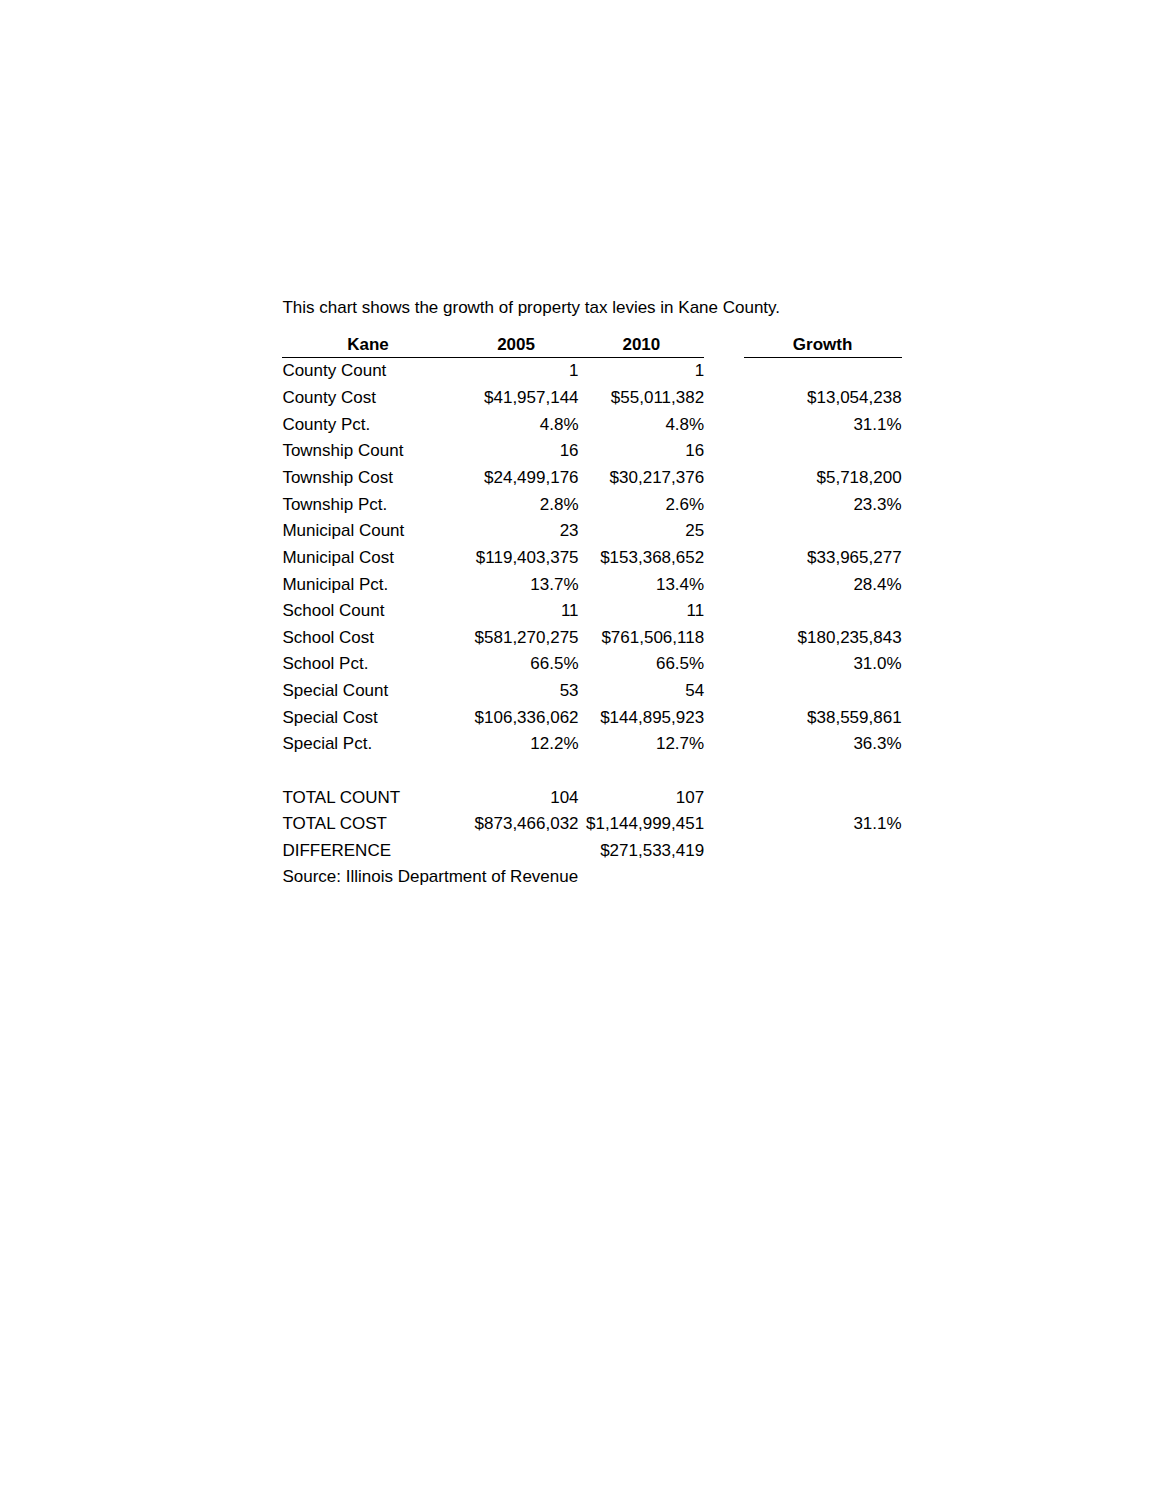This chart shows the growth of property tax levies in Kane County.
| Kane | 2005 | 2010 | | Growth |
| --- | --- | --- | --- | --- |
| County Count | 1 | 1 | | |
| County Cost | $41,957,144 | $55,011,382 | | $13,054,238 |
| County Pct. | 4.8% | 4.8% | | 31.1% |
| Township Count | 16 | 16 | | |
| Township Cost | $24,499,176 | $30,217,376 | | $5,718,200 |
| Township Pct. | 2.8% | 2.6% | | 23.3% |
| Municipal Count | 23 | 25 | | |
| Municipal Cost | $119,403,375 | $153,368,652 | | $33,965,277 |
| Municipal Pct. | 13.7% | 13.4% | | 28.4% |
| School Count | 11 | 11 | | |
| School Cost | $581,270,275 | $761,506,118 | | $180,235,843 |
| School Pct. | 66.5% | 66.5% | | 31.0% |
| Special Count | 53 | 54 | | |
| Special Cost | $106,336,062 | $144,895,923 | | $38,559,861 |
| Special Pct. | 12.2% | 12.7% | | 36.3% |
| TOTAL COUNT | 104 | 107 | | |
| TOTAL COST | $873,466,032 | $1,144,999,451 | | 31.1% |
| DIFFERENCE | | $271,533,419 | | |
| Source: Illinois Department of Revenue |